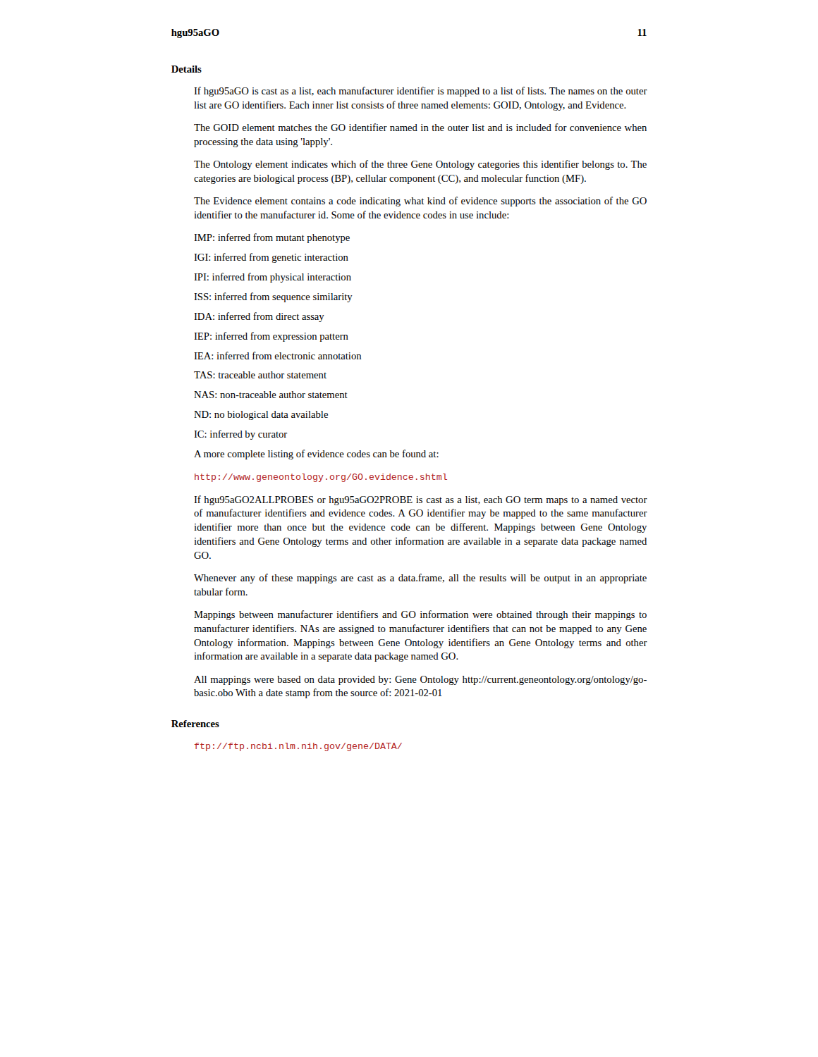hgu95aGO 11
Details
If hgu95aGO is cast as a list, each manufacturer identifier is mapped to a list of lists. The names on the outer list are GO identifiers. Each inner list consists of three named elements: GOID, Ontology, and Evidence.
The GOID element matches the GO identifier named in the outer list and is included for convenience when processing the data using 'lapply'.
The Ontology element indicates which of the three Gene Ontology categories this identifier belongs to. The categories are biological process (BP), cellular component (CC), and molecular function (MF).
The Evidence element contains a code indicating what kind of evidence supports the association of the GO identifier to the manufacturer id. Some of the evidence codes in use include:
IMP: inferred from mutant phenotype
IGI: inferred from genetic interaction
IPI: inferred from physical interaction
ISS: inferred from sequence similarity
IDA: inferred from direct assay
IEP: inferred from expression pattern
IEA: inferred from electronic annotation
TAS: traceable author statement
NAS: non-traceable author statement
ND: no biological data available
IC: inferred by curator
A more complete listing of evidence codes can be found at:
http://www.geneontology.org/GO.evidence.shtml
If hgu95aGO2ALLPROBES or hgu95aGO2PROBE is cast as a list, each GO term maps to a named vector of manufacturer identifiers and evidence codes. A GO identifier may be mapped to the same manufacturer identifier more than once but the evidence code can be different. Mappings between Gene Ontology identifiers and Gene Ontology terms and other information are available in a separate data package named GO.
Whenever any of these mappings are cast as a data.frame, all the results will be output in an appropriate tabular form.
Mappings between manufacturer identifiers and GO information were obtained through their mappings to manufacturer identifiers. NAs are assigned to manufacturer identifiers that can not be mapped to any Gene Ontology information. Mappings between Gene Ontology identifiers an Gene Ontology terms and other information are available in a separate data package named GO.
All mappings were based on data provided by: Gene Ontology http://current.geneontology.org/ontology/go-basic.obo With a date stamp from the source of: 2021-02-01
References
ftp://ftp.ncbi.nlm.nih.gov/gene/DATA/